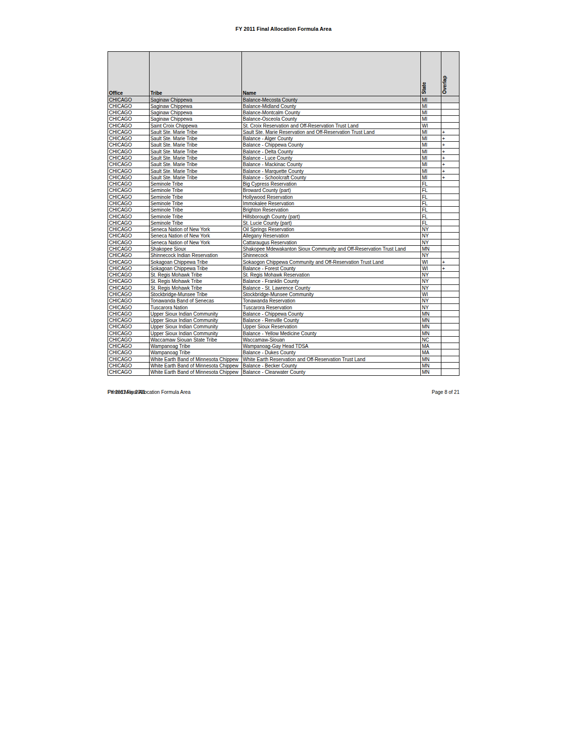FY 2011 Final Allocation Formula Area
| Office | Tribe | Name | State | Overlap |
| --- | --- | --- | --- | --- |
| CHICAGO | Saginaw Chippewa | Balance-Mecosta County | MI | |
| CHICAGO | Saginaw Chippewa | Balance-Midland County | MI | |
| CHICAGO | Saginaw Chippewa | Balance-Montcalm County | MI | |
| CHICAGO | Saginaw Chippewa | Balance-Osceola County | MI | |
| CHICAGO | Saint Croix Chippewa | St. Croix Reservation and Off-Reservation Trust Land | WI | |
| CHICAGO | Sault Ste. Marie Tribe | Sault Ste. Marie Reservation and Off-Reservation Trust Land | MI | + |
| CHICAGO | Sault Ste. Marie Tribe | Balance - Alger County | MI | + |
| CHICAGO | Sault Ste. Marie Tribe | Balance - Chippewa County | MI | + |
| CHICAGO | Sault Ste. Marie Tribe | Balance - Delta County | MI | + |
| CHICAGO | Sault Ste. Marie Tribe | Balance - Luce County | MI | + |
| CHICAGO | Sault Ste. Marie Tribe | Balance - Mackinac County | MI | + |
| CHICAGO | Sault Ste. Marie Tribe | Balance - Marquette County | MI | + |
| CHICAGO | Sault Ste. Marie Tribe | Balance - Schoolcraft County | MI | + |
| CHICAGO | Seminole Tribe | Big Cypress Reservation | FL | |
| CHICAGO | Seminole Tribe | Broward County (part) | FL | |
| CHICAGO | Seminole Tribe | Hollywood Reservation | FL | |
| CHICAGO | Seminole Tribe | Immokalee Reservation | FL | |
| CHICAGO | Seminole Tribe | Brighton Reservation | FL | |
| CHICAGO | Seminole Tribe | Hillsborough County (part) | FL | |
| CHICAGO | Seminole Tribe | St. Lucie County (part) | FL | |
| CHICAGO | Seneca Nation of New York | Oil Springs Reservation | NY | |
| CHICAGO | Seneca Nation of New York | Allegany Reservation | NY | |
| CHICAGO | Seneca Nation of New York | Cattaraugus Reservation | NY | |
| CHICAGO | Shakopee Sioux | Shakopee Mdewakanton Sioux Community and Off-Reservation Trust Land | MN | |
| CHICAGO | Shinnecock Indian Reservation | Shinnecock | NY | |
| CHICAGO | Sokagoan Chippewa Tribe | Sokaogon Chippewa Community and Off-Reservation Trust Land | WI | + |
| CHICAGO | Sokagoan Chippewa Tribe | Balance - Forest County | WI | + |
| CHICAGO | St. Regis Mohawk Tribe | St. Regis Mohawk Reservation | NY | |
| CHICAGO | St. Regis Mohawk Tribe | Balance - Franklin County | NY | |
| CHICAGO | St. Regis Mohawk Tribe | Balance - St. Lawrence County | NY | |
| CHICAGO | Stockbridge-Munsee Tribe | Stockbridge-Munsee Community | WI | |
| CHICAGO | Tonawanda Band of Senecas | Tonawanda Reservation | NY | |
| CHICAGO | Tuscarora Nation | Tuscarora Reservation | NY | |
| CHICAGO | Upper Sioux Indian Community | Balance - Chippewa County | MN | |
| CHICAGO | Upper Sioux Indian Community | Balance - Renville County | MN | |
| CHICAGO | Upper Sioux Indian Community | Upper Sioux Reservation | MN | |
| CHICAGO | Upper Sioux Indian Community | Balance - Yellow Medicine County | MN | |
| CHICAGO | Waccamaw Siouan State Tribe | Waccamaw-Siouan | NC | |
| CHICAGO | Wampanoag Tribe | Wampanoag-Gay Head TDSA | MA | |
| CHICAGO | Wampanoag Tribe | Balance - Dukes County | MA | |
| CHICAGO | White Earth Band of Minnesota Chippew | White Earth Reservation and Off-Reservation Trust Land | MN | |
| CHICAGO | White Earth Band of Minnesota Chippew | Balance - Becker County | MN | |
| CHICAGO | White Earth Band of Minnesota Chippew | Balance - Clearwater County | MN | |
Printed May 2011 FY 2011 Final Allocation Formula Area Page 8 of 21